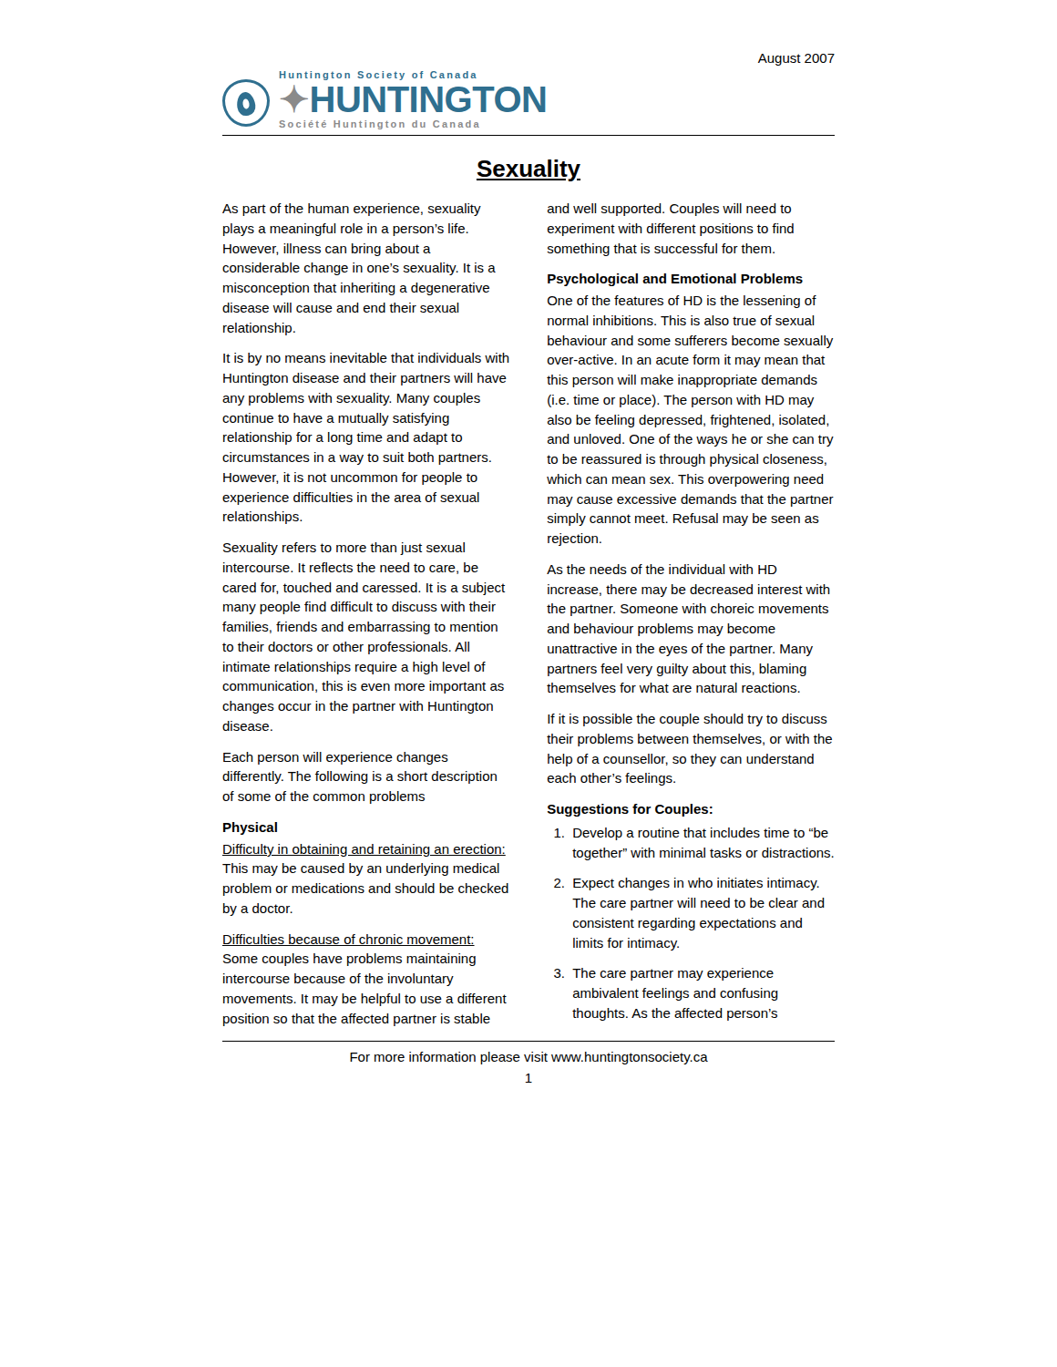August 2007
Huntington Society of Canada
✦HUNTINGTON
Société Huntington du Canada
Sexuality
As part of the human experience, sexuality plays a meaningful role in a person’s life. However, illness can bring about a considerable change in one’s sexuality. It is a misconception that inheriting a degenerative disease will cause and end their sexual relationship.
It is by no means inevitable that individuals with Huntington disease and their partners will have any problems with sexuality. Many couples continue to have a mutually satisfying relationship for a long time and adapt to circumstances in a way to suit both partners. However, it is not uncommon for people to experience difficulties in the area of sexual relationships.
Sexuality refers to more than just sexual intercourse. It reflects the need to care, be cared for, touched and caressed. It is a subject many people find difficult to discuss with their families, friends and embarrassing to mention to their doctors or other professionals. All intimate relationships require a high level of communication, this is even more important as changes occur in the partner with Huntington disease.
Each person will experience changes differently. The following is a short description of some of the common problems
Physical
Difficulty in obtaining and retaining an erection: This may be caused by an underlying medical problem or medications and should be checked by a doctor.
Difficulties because of chronic movement: Some couples have problems maintaining intercourse because of the involuntary movements. It may be helpful to use a different position so that the affected partner is stable and well supported. Couples will need to experiment with different positions to find something that is successful for them.
Psychological and Emotional Problems
One of the features of HD is the lessening of normal inhibitions. This is also true of sexual behaviour and some sufferers become sexually over-active. In an acute form it may mean that this person will make inappropriate demands (i.e. time or place). The person with HD may also be feeling depressed, frightened, isolated, and unloved. One of the ways he or she can try to be reassured is through physical closeness, which can mean sex. This overpowering need may cause excessive demands that the partner simply cannot meet. Refusal may be seen as rejection.
As the needs of the individual with HD increase, there may be decreased interest with the partner. Someone with choreic movements and behaviour problems may become unattractive in the eyes of the partner. Many partners feel very guilty about this, blaming themselves for what are natural reactions.
If it is possible the couple should try to discuss their problems between themselves, or with the help of a counsellor, so they can understand each other’s feelings.
Suggestions for Couples:
Develop a routine that includes time to “be together” with minimal tasks or distractions.
Expect changes in who initiates intimacy. The care partner will need to be clear and consistent regarding expectations and limits for intimacy.
The care partner may experience ambivalent feelings and confusing thoughts. As the affected person’s
For more information please visit www.huntingtonsociety.ca
1